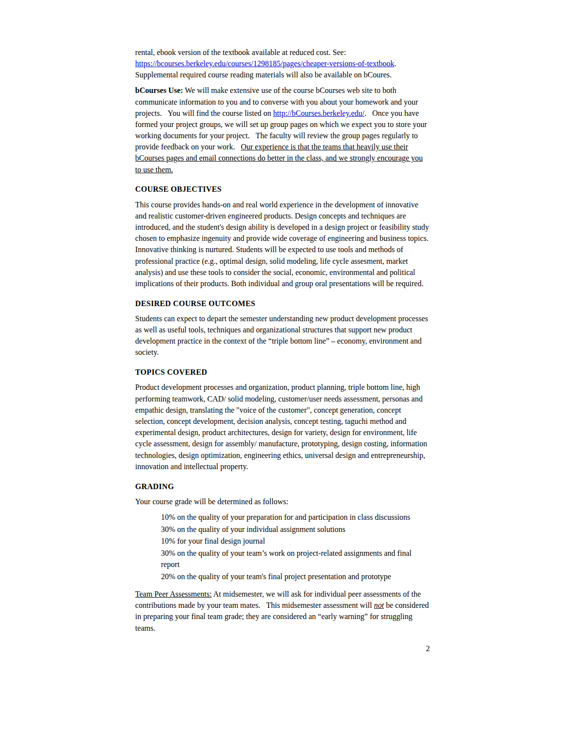rental, ebook version of the textbook available at reduced cost. See:
https://bcourses.berkeley.edu/courses/1298185/pages/cheaper-versions-of-textbook.
Supplemental required course reading materials will also be available on bCoures.
bCourses Use: We will make extensive use of the course bCourses web site to both communicate information to you and to converse with you about your homework and your projects. You will find the course listed on http://bCourses.berkeley.edu/. Once you have formed your project groups, we will set up group pages on which we expect you to store your working documents for your project. The faculty will review the group pages regularly to provide feedback on your work. Our experience is that the teams that heavily use their bCourses pages and email connections do better in the class, and we strongly encourage you to use them.
COURSE OBJECTIVES
This course provides hands-on and real world experience in the development of innovative and realistic customer-driven engineered products. Design concepts and techniques are introduced, and the student's design ability is developed in a design project or feasibility study chosen to emphasize ingenuity and provide wide coverage of engineering and business topics. Innovative thinking is nurtured. Students will be expected to use tools and methods of professional practice (e.g., optimal design, solid modeling, life cycle assesment, market analysis) and use these tools to consider the social, economic, environmental and political implications of their products. Both individual and group oral presentations will be required.
DESIRED COURSE OUTCOMES
Students can expect to depart the semester understanding new product development processes as well as useful tools, techniques and organizational structures that support new product development practice in the context of the “triple bottom line” – economy, environment and society.
TOPICS COVERED
Product development processes and organization, product planning, triple bottom line, high performing teamwork, CAD/ solid modeling, customer/user needs assessment, personas and empathic design, translating the "voice of the customer", concept generation, concept selection, concept development, decision analysis, concept testing, taguchi method and experimental design, product architectures, design for variety, design for environment, life cycle assessment, design for assembly/ manufacture, prototyping, design costing, information technologies, design optimization, engineering ethics, universal design and entrepreneurship, innovation and intellectual property.
GRADING
Your course grade will be determined as follows:
10% on the quality of your preparation for and participation in class discussions
30% on the quality of your individual assignment solutions
10% for your final design journal
30% on the quality of your team’s work on project-related assignments and final report
20% on the quality of your team's final project presentation and prototype
Team Peer Assessments: At midsemester, we will ask for individual peer assessments of the contributions made by your team mates. This midsemester assessment will not be considered in preparing your final team grade; they are considered an “early warning” for struggling teams.
2